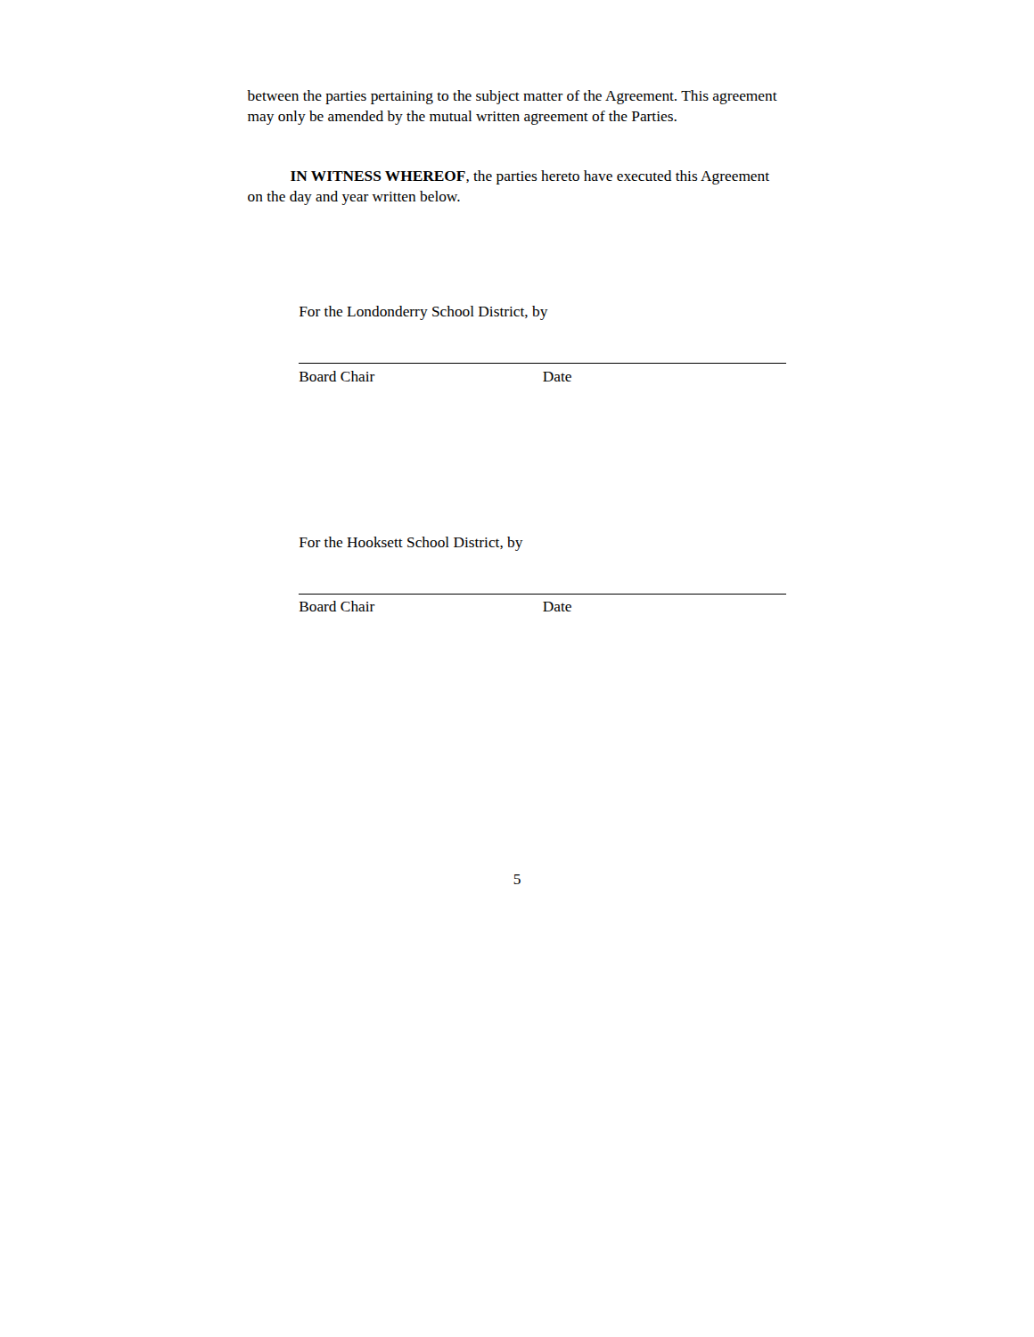between the parties pertaining to the subject matter of the Agreement. This agreement may only be amended by the mutual written agreement of the Parties.
IN WITNESS WHEREOF, the parties hereto have executed this Agreement on the day and year written below.
For the Londonderry School District, by
Board Chair
Date
For the Hooksett School District, by
Board Chair
Date
5